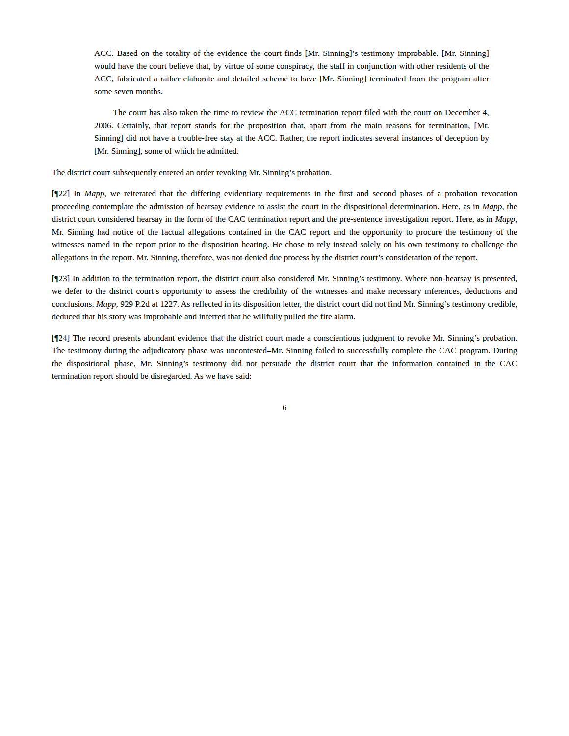ACC. Based on the totality of the evidence the court finds [Mr. Sinning]’s testimony improbable. [Mr. Sinning] would have the court believe that, by virtue of some conspiracy, the staff in conjunction with other residents of the ACC, fabricated a rather elaborate and detailed scheme to have [Mr. Sinning] terminated from the program after some seven months.
The court has also taken the time to review the ACC termination report filed with the court on December 4, 2006. Certainly, that report stands for the proposition that, apart from the main reasons for termination, [Mr. Sinning] did not have a trouble-free stay at the ACC. Rather, the report indicates several instances of deception by [Mr. Sinning], some of which he admitted.
The district court subsequently entered an order revoking Mr. Sinning’s probation.
[¶22] In Mapp, we reiterated that the differing evidentiary requirements in the first and second phases of a probation revocation proceeding contemplate the admission of hearsay evidence to assist the court in the dispositional determination. Here, as in Mapp, the district court considered hearsay in the form of the CAC termination report and the pre-sentence investigation report. Here, as in Mapp, Mr. Sinning had notice of the factual allegations contained in the CAC report and the opportunity to procure the testimony of the witnesses named in the report prior to the disposition hearing. He chose to rely instead solely on his own testimony to challenge the allegations in the report. Mr. Sinning, therefore, was not denied due process by the district court’s consideration of the report.
[¶23] In addition to the termination report, the district court also considered Mr. Sinning’s testimony. Where non-hearsay is presented, we defer to the district court’s opportunity to assess the credibility of the witnesses and make necessary inferences, deductions and conclusions. Mapp, 929 P.2d at 1227. As reflected in its disposition letter, the district court did not find Mr. Sinning’s testimony credible, deduced that his story was improbable and inferred that he willfully pulled the fire alarm.
[¶24] The record presents abundant evidence that the district court made a conscientious judgment to revoke Mr. Sinning’s probation. The testimony during the adjudicatory phase was uncontested–Mr. Sinning failed to successfully complete the CAC program. During the dispositional phase, Mr. Sinning’s testimony did not persuade the district court that the information contained in the CAC termination report should be disregarded. As we have said:
6